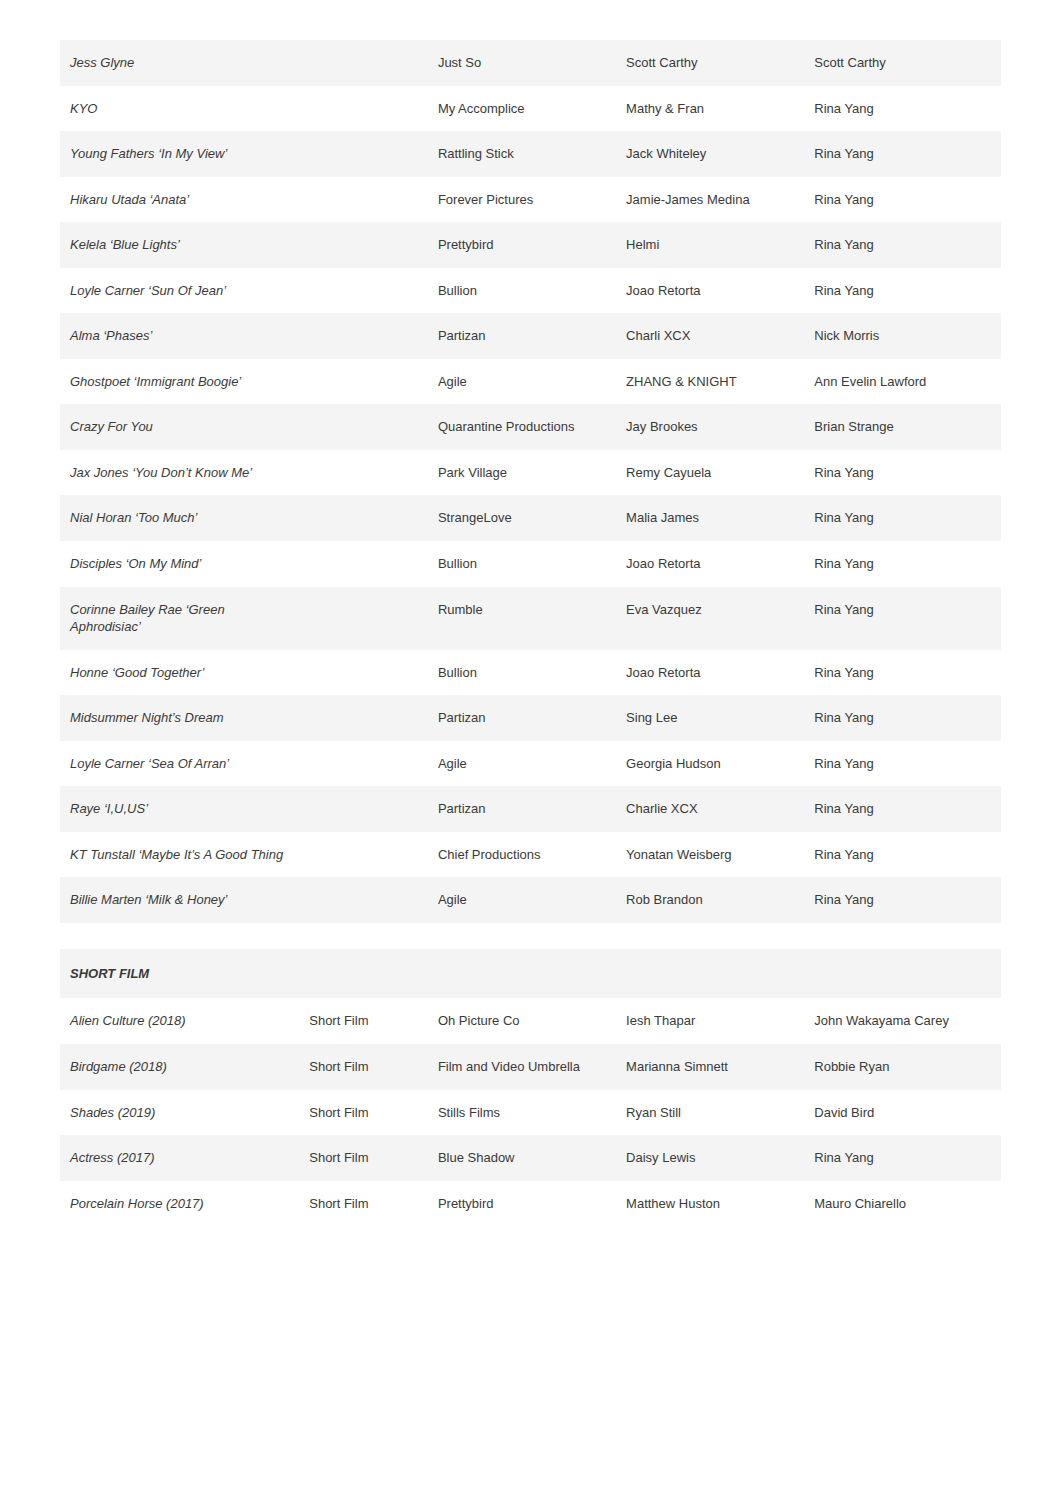| Jess Glyne | | Just So | Scott Carthy | Scott Carthy |
| KYO | | My Accomplice | Mathy & Fran | Rina Yang |
| Young Fathers ‘In My View’ | | Rattling Stick | Jack Whiteley | Rina Yang |
| Hikaru Utada ‘Anata’ | | Forever Pictures | Jamie-James Medina | Rina Yang |
| Kelela ‘Blue Lights’ | | Prettybird | Helmi | Rina Yang |
| Loyle Carner ‘Sun Of Jean’ | | Bullion | Joao Retorta | Rina Yang |
| Alma ‘Phases’ | | Partizan | Charli XCX | Nick Morris |
| Ghostpoet ‘Immigrant Boogie’ | | Agile | ZHANG & KNIGHT | Ann Evelin Lawford |
| Crazy For You | | Quarantine Productions | Jay Brookes | Brian Strange |
| Jax Jones ‘You Don’t Know Me’ | | Park Village | Remy Cayuela | Rina Yang |
| Nial Horan ‘Too Much’ | | StrangeLove | Malia James | Rina Yang |
| Disciples ‘On My Mind’ | | Bullion | Joao Retorta | Rina Yang |
| Corinne Bailey Rae ‘Green Aphrodisiac’ | | Rumble | Eva Vazquez | Rina Yang |
| Honne ‘Good Together’ | | Bullion | Joao Retorta | Rina Yang |
| Midsummer Night’s Dream | | Partizan | Sing Lee | Rina Yang |
| Loyle Carner ‘Sea Of Arran’ | | Agile | Georgia Hudson | Rina Yang |
| Raye ‘I,U,US’ | | Partizan | Charlie XCX | Rina Yang |
| KT Tunstall ‘Maybe It’s A Good Thing | | Chief Productions | Yonatan Weisberg | Rina Yang |
| Billie Marten ‘Milk & Honey’ | | Agile | Rob Brandon | Rina Yang |
| SHORT FILM |
| Alien Culture (2018) | Short Film | Oh Picture Co | Iesh Thapar | John Wakayama Carey |
| Birdgame (2018) | Short Film | Film and Video Umbrella | Marianna Simnett | Robbie Ryan |
| Shades (2019) | Short Film | Stills Films | Ryan Still | David Bird |
| Actress (2017) | Short Film | Blue Shadow | Daisy Lewis | Rina Yang |
| Porcelain Horse (2017) | Short Film | Prettybird | Matthew Huston | Mauro Chiarello |